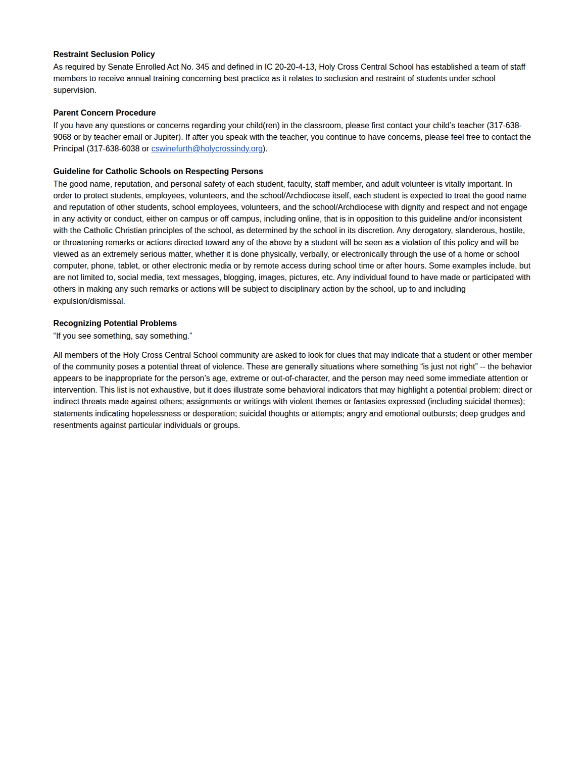Restraint Seclusion Policy
As required by Senate Enrolled Act No. 345 and defined in IC 20-20-4-13, Holy Cross Central School has established a team of staff members to receive annual training concerning best practice as it relates to seclusion and restraint of students under school supervision.
Parent Concern Procedure
If you have any questions or concerns regarding your child(ren) in the classroom, please first contact your child’s teacher (317-638-9068 or by teacher email or Jupiter). If after you speak with the teacher, you continue to have concerns, please feel free to contact the Principal (317-638-6038 or cswinefurth@holycrossindy.org).
Guideline for Catholic Schools on Respecting Persons
The good name, reputation, and personal safety of each student, faculty, staff member, and adult volunteer is vitally important. In order to protect students, employees, volunteers, and the school/Archdiocese itself, each student is expected to treat the good name and reputation of other students, school employees, volunteers, and the school/Archdiocese with dignity and respect and not engage in any activity or conduct, either on campus or off campus, including online, that is in opposition to this guideline and/or inconsistent with the Catholic Christian principles of the school, as determined by the school in its discretion. Any derogatory, slanderous, hostile, or threatening remarks or actions directed toward any of the above by a student will be seen as a violation of this policy and will be viewed as an extremely serious matter, whether it is done physically, verbally, or electronically through the use of a home or school computer, phone, tablet, or other electronic media or by remote access during school time or after hours. Some examples include, but are not limited to, social media, text messages, blogging, images, pictures, etc. Any individual found to have made or participated with others in making any such remarks or actions will be subject to disciplinary action by the school, up to and including expulsion/dismissal.
Recognizing Potential Problems
“If you see something, say something.”
All members of the Holy Cross Central School community are asked to look for clues that may indicate that a student or other member of the community poses a potential threat of violence. These are generally situations where something “is just not right” -- the behavior appears to be inappropriate for the person’s age, extreme or out-of-character, and the person may need some immediate attention or intervention. This list is not exhaustive, but it does illustrate some behavioral indicators that may highlight a potential problem: direct or indirect threats made against others; assignments or writings with violent themes or fantasies expressed (including suicidal themes); statements indicating hopelessness or desperation; suicidal thoughts or attempts; angry and emotional outbursts; deep grudges and resentments against particular individuals or groups.